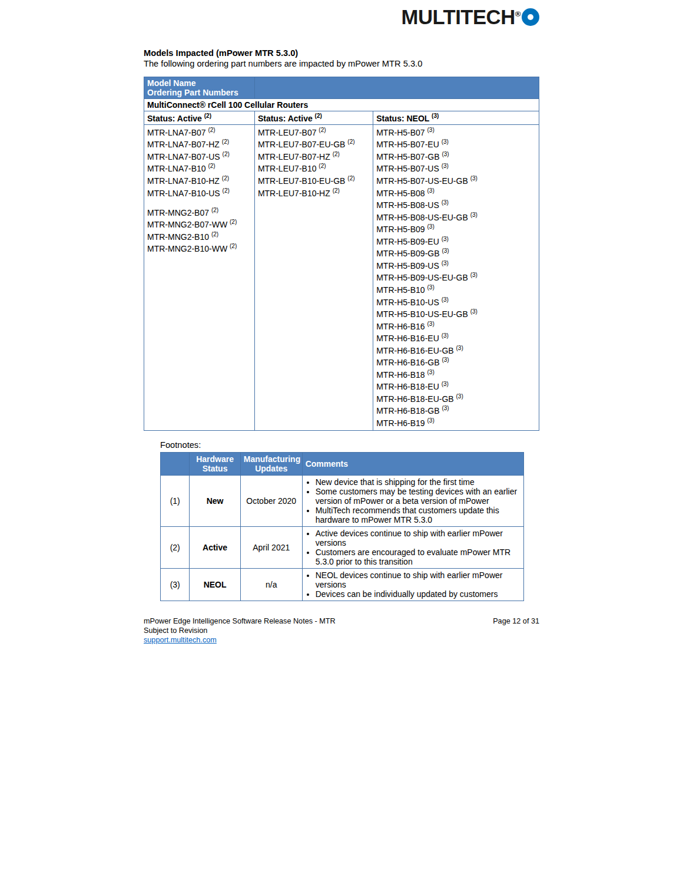MULTITECH®
Models Impacted (mPower MTR 5.3.0)
The following ordering part numbers are impacted by mPower MTR 5.3.0
| Model Name Ordering Part Numbers | |
| --- | --- |
| MultiConnect® rCell 100 Cellular Routers |
| Status: Active (2) | Status: Active (2) | Status: NEOL (3) |
| MTR-LNA7-B07 (2) MTR-LNA7-B07-HZ (2) MTR-LNA7-B07-US (2) MTR-LNA7-B10 (2) MTR-LNA7-B10-HZ (2) MTR-LNA7-B10-US (2) MTR-MNG2-B07 (2) MTR-MNG2-B07-WW (2) MTR-MNG2-B10 (2) MTR-MNG2-B10-WW (2) | MTR-LEU7-B07 (2) MTR-LEU7-B07-EU-GB (2) MTR-LEU7-B07-HZ (2) MTR-LEU7-B10 (2) MTR-LEU7-B10-EU-GB (2) MTR-LEU7-B10-HZ (2) | MTR-H5-B07 (3) MTR-H5-B07-EU (3) MTR-H5-B07-GB (3) MTR-H5-B07-US (3) MTR-H5-B07-US-EU-GB (3) MTR-H5-B08 (3) MTR-H5-B08-US (3) MTR-H5-B08-US-EU-GB (3) MTR-H5-B09 (3) MTR-H5-B09-EU (3) MTR-H5-B09-GB (3) MTR-H5-B09-US (3) MTR-H5-B09-US-EU-GB (3) MTR-H5-B10 (3) MTR-H5-B10-US (3) MTR-H5-B10-US-EU-GB (3) MTR-H6-B16 (3) MTR-H6-B16-EU (3) MTR-H6-B16-EU-GB (3) MTR-H6-B16-GB (3) MTR-H6-B18 (3) MTR-H6-B18-EU (3) MTR-H6-B18-EU-GB (3) MTR-H6-B18-GB (3) MTR-H6-B19 (3) |
Footnotes:
| | Hardware Status | Manufacturing Updates | Comments |
| --- | --- | --- | --- |
| (1) | New | October 2020 | New device that is shipping for the first time Some customers may be testing devices with an earlier version of mPower or a beta version of mPower MultiTech recommends that customers update this hardware to mPower MTR 5.3.0 |
| (2) | Active | April 2021 | Active devices continue to ship with earlier mPower versions Customers are encouraged to evaluate mPower MTR 5.3.0 prior to this transition |
| (3) | NEOL | n/a | NEOL devices continue to ship with earlier mPower versions Devices can be individually updated by customers |
Page 12 of 31 mPower Edge Intelligence Software Release Notes - MTR
Subject to Revision
support.multitech.com